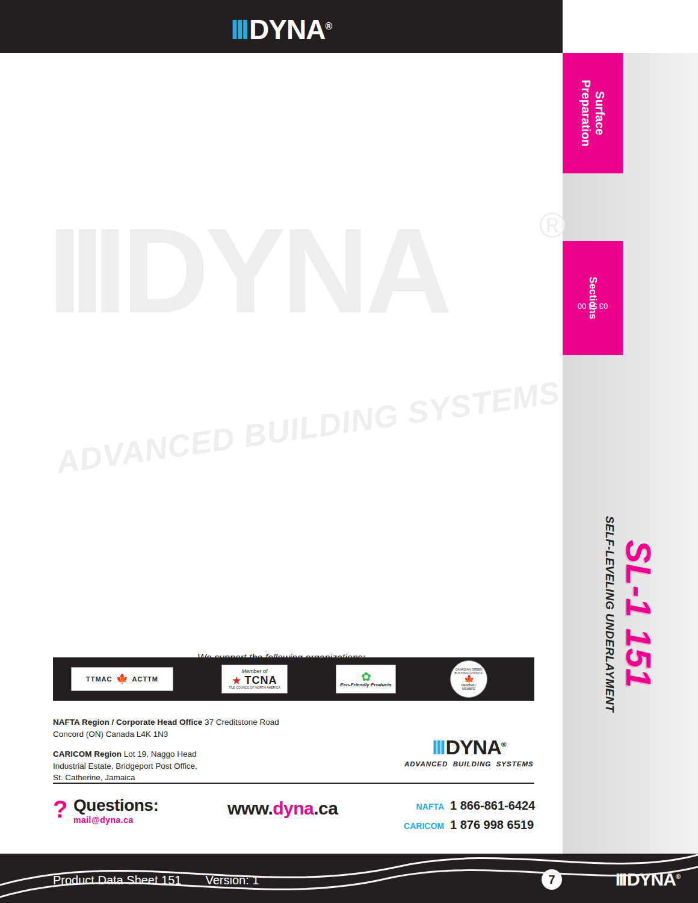IIIDYNA®
Surface
Preparation
Sections03 54 00
SL-1 151 SELF-LEVELING UNDERLAYMENT
IIIDYNA
®
ADVANCED BUILDING SYSTEMS
We support the following organizations:
TTMAC🍁ACTTM
Member of ★ TCNA TILE COUNCIL OF NORTH AMERICA
✿ Eco-Friendly Products
CANADIAN GREEN BUILDING COUNCIL 🍁 MEMBER / MEMBRE
NAFTA Region / Corporate Head Office 37 Creditstone Road
Concord (ON) Canada L4K 1N3
CARICOM Region Lot 19, Naggo Head
Industrial Estate, Bridgeport Post Office,
St. Catherine, Jamaica
IIIDYNA®
ADVANCED BUILDING SYSTEMS
?
Questions:
mail@dyna.ca
www.dyna.ca
NAFTA 1 866-861-6424
CARICOM 1 876 998 6519
Product Data Sheet 151 Version: 1
7
IIIDYNA®